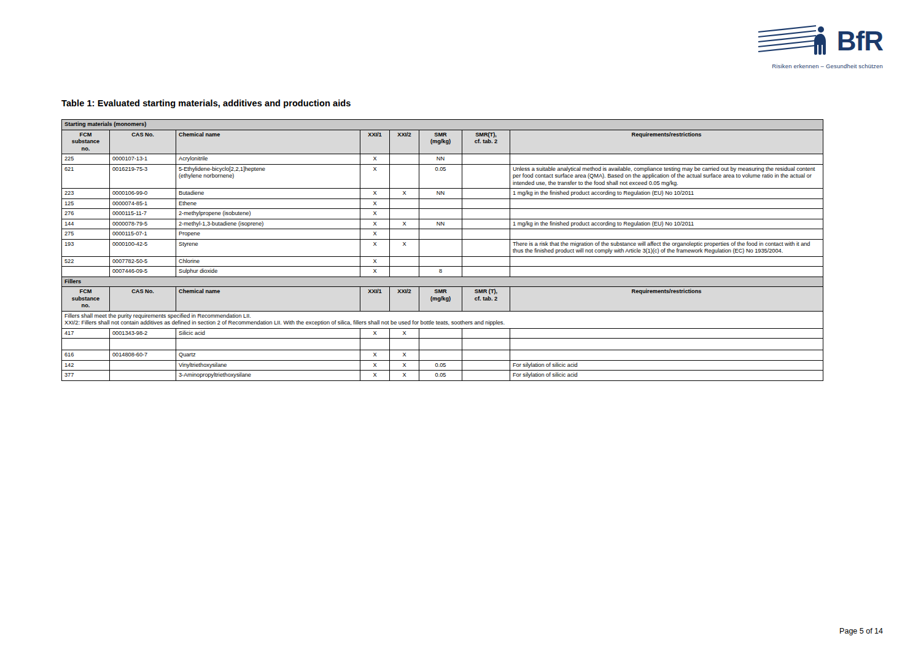BfR
Risiken erkennen – Gesundheit schützen
Table 1: Evaluated starting materials, additives and production aids
| Starting materials (monomers) |
| FCM substance no. | CAS No. | Chemical name | XXI/1 | XXI/2 | SMR (mg/kg) | SMR(T), cf. tab. 2 | Requirements/restrictions |
| 225 | 0000107-13-1 | Acrylonitrile | X | | NN | | |
| 621 | 0016219-75-3 | 5-Ethylidene-bicyclo[2,2,1]heptene (ethylene norbornene) | X | | 0.05 | | Unless a suitable analytical method is available, compliance testing may be carried out by measuring the residual content per food contact surface area (QMA). Based on the application of the actual surface area to volume ratio in the actual or intended use, the transfer to the food shall not exceed 0.05 mg/kg. |
| 223 | 0000106-99-0 | Butadiene | X | X | NN | | 1 mg/kg in the finished product according to Regulation (EU) No 10/2011 |
| 125 | 0000074-85-1 | Ethene | X | | | | |
| 276 | 0000115-11-7 | 2-methylpropene (isobutene) | X | | | | |
| 144 | 0000078-79-5 | 2-methyl-1,3-butadiene (isoprene) | X | X | NN | | 1 mg/kg in the finished product according to Regulation (EU) No 10/2011 |
| 275 | 0000115-07-1 | Propene | X | | | | |
| 193 | 0000100-42-5 | Styrene | X | X | | | There is a risk that the migration of the substance will affect the organoleptic properties of the food in contact with it and thus the finished product will not comply with Article 3(1)(c) of the framework Regulation (EC) No 1935/2004. |
| 522 | 0007782-50-5 | Chlorine | X | | | | |
| | 0007446-09-5 | Sulphur dioxide | X | | 8 | | |
| Fillers |
| FCM substance no. | CAS No. | Chemical name | XXI/1 | XXI/2 | SMR (mg/kg) | SMR (T), cf. tab. 2 | Requirements/restrictions |
| Fillers shall meet the purity requirements specified in Recommendation LII. XXI/2: Fillers shall not contain additives as defined in section 2 of Recommendation LII. With the exception of silica, fillers shall not be used for bottle teats, soothers and nipples. |
| 417 | 0001343-98-2 | Silicic acid | X | X | | | |
| 616 | 0014808-60-7 | Quartz | X | X | | | |
| 142 | | Vinyltriethoxysilane | X | X | 0.05 | | For silylation of silicic acid |
| 377 | | 3-Aminopropyltriethoxysilane | X | X | 0.05 | | For silylation of silicic acid |
Page 5 of 14